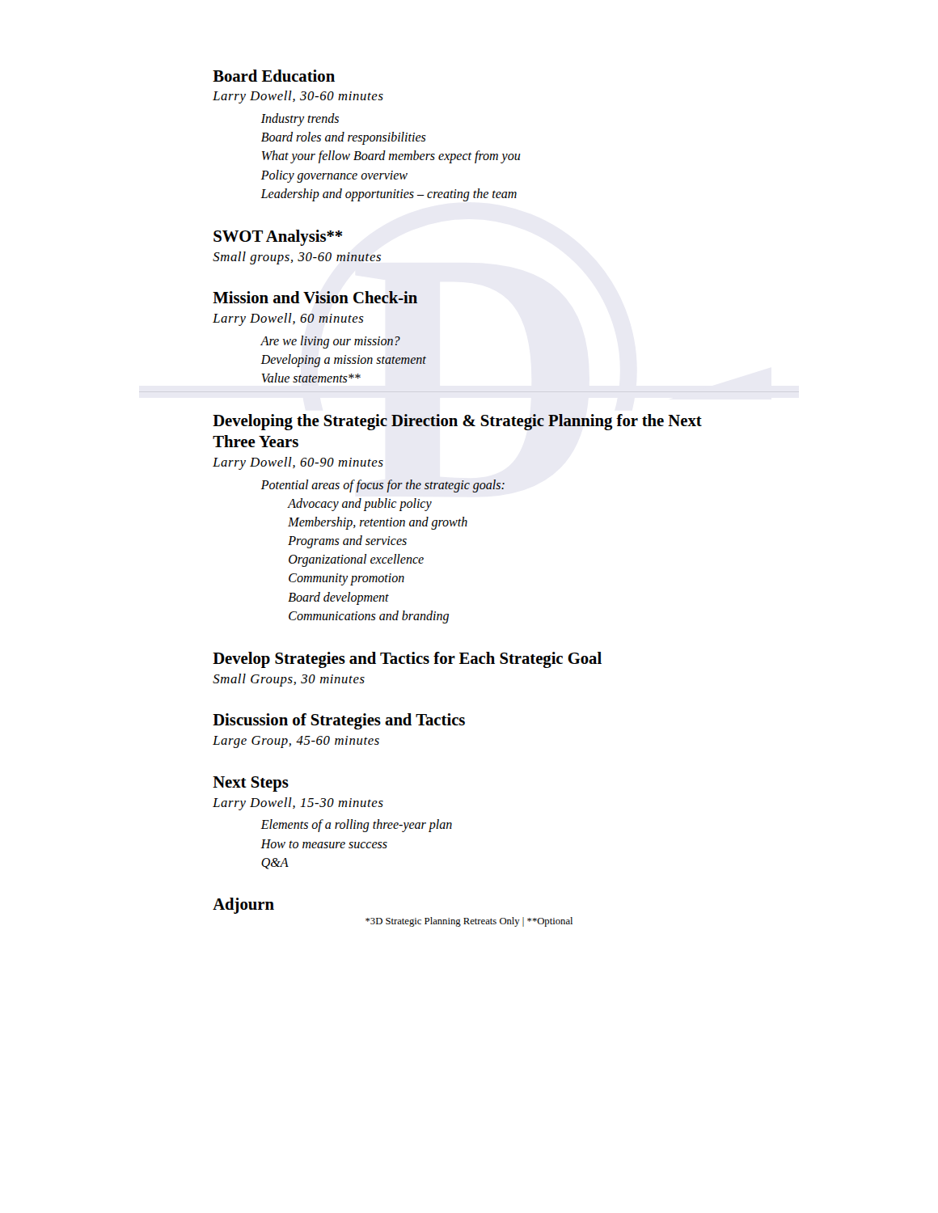D
Board Education
Larry Dowell, 30-60 minutes
Industry trends
Board roles and responsibilities
What your fellow Board members expect from you
Policy governance overview
Leadership and opportunities – creating the team
SWOT Analysis**
Small groups, 30-60 minutes
Mission and Vision Check-in
Larry Dowell, 60 minutes
Are we living our mission?
Developing a mission statement
Value statements**
Developing the Strategic Direction & Strategic Planning for the Next Three Years
Larry Dowell, 60-90 minutes
Potential areas of focus for the strategic goals:
Advocacy and public policy
Membership, retention and growth
Programs and services
Organizational excellence
Community promotion
Board development
Communications and branding
Develop Strategies and Tactics for Each Strategic Goal
Small Groups, 30 minutes
Discussion of Strategies and Tactics
Large Group, 45-60 minutes
Next Steps
Larry Dowell, 15-30 minutes
Elements of a rolling three-year plan
How to measure success
Q&A
Adjourn
*3D Strategic Planning Retreats Only | **Optional